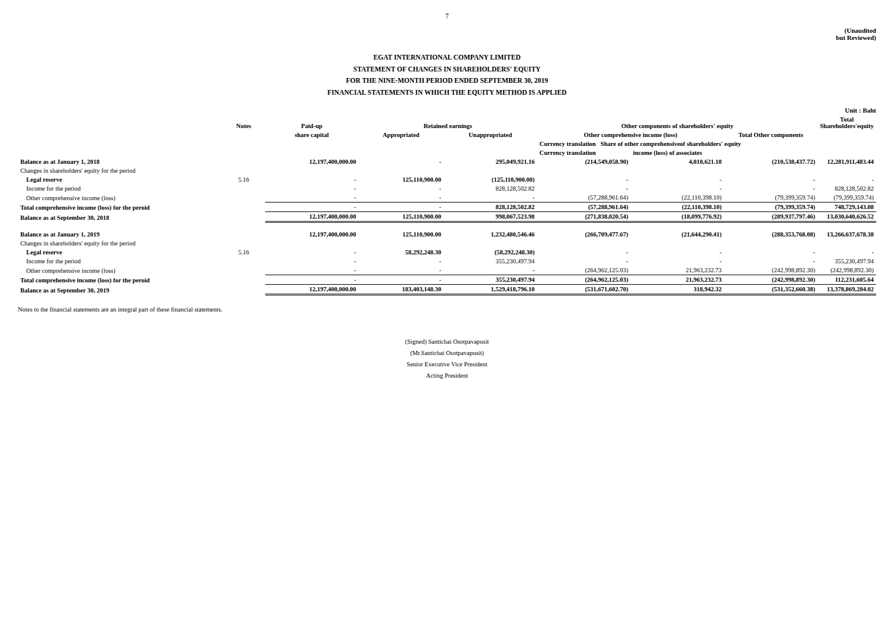7
(Unaudited
but Reviewed)
EGAT INTERNATIONAL COMPANY LIMITED
STATEMENT OF CHANGES IN SHAREHOLDERS' EQUITY
FOR THE NINE-MONTH PERIOD ENDED SEPTEMBER 30, 2019
FINANCIAL STATEMENTS IN WHICH THE EQUITY METHOD IS APPLIED
Unit : Baht
| | Notes | Paid-up | Retained earnings | Other components of shareholders' equity | Total Shareholders'equity |
| --- | --- | --- | --- | --- | --- |
| | | share capital | Appropriated | Unappropriated | Other comprehensive income (loss) | Total Other components | |
| | | | | | Currency translation Share of other comprehensiveof shareholders' equity | |
| | | | | | Currency translation | income (loss) of associates | | |
| Balance as at January 1, 2018 | | 12,197,400,000.00 | - | 295,049,921.16 | (214,549,058.90) | 4,010,621.18 | (210,538,437.72) | 12,281,911,483.44 |
| Changes in shareholders' equity for the period | | | | | | | | |
| Legal reserve | 5.16 | - | 125,110,900.00 | (125,110,900.00) | - | - | - | - |
| Income for the period | | - | - | 828,128,502.82 | - | - | - | 828,128,502.82 |
| Other comprehensive income (loss) | | - | - | - | (57,288,961.64) | (22,110,398.10) | (79,399,359.74) | (79,399,359.74) |
| Total comprehensive income (loss) for the peroid | | - | - | 828,128,502.82 | (57,288,961.64) | (22,110,398.10) | (79,399,359.74) | 748,729,143.08 |
| Balance as at September 30, 2018 | | 12,197,400,000.00 | 125,110,900.00 | 998,067,523.98 | (271,838,020.54) | (18,099,776.92) | (289,937,797.46) | 13,030,640,626.52 |
| Balance as at January 1, 2019 | | 12,197,400,000.00 | 125,110,900.00 | 1,232,480,546.46 | (266,709,477.67) | (21,644,290.41) | (288,353,768.08) | 13,266,637,678.38 |
| Changes in shareholders' equity for the period | | | | | | | | |
| Legal reserve | 5.16 | - | 58,292,248.30 | (58,292,248.30) | - | - | - | - |
| Income for the period | | - | - | 355,230,497.94 | - | - | - | 355,230,497.94 |
| Other comprehensive income (loss) | | - | - | - | (264,962,125.03) | 21,963,232.73 | (242,998,892.30) | (242,998,892.30) |
| Total comprehensive income (loss) for the peroid | | - | - | 355,230,497.94 | (264,962,125.03) | 21,963,232.73 | (242,998,892.30) | 112,231,605.64 |
| Balance as at September 30, 2019 | | 12,197,400,000.00 | 183,403,148.30 | 1,529,418,796.10 | (531,671,602.70) | 318,942.32 | (531,352,660.38) | 13,378,869,284.02 |
Notes to the financial statements are an integral part of these financial statements.
(Signed) Santichai Osotpavapusit
(Mr.Santichai Osotpavapusit)
Senior Executive Vice President
Acting President